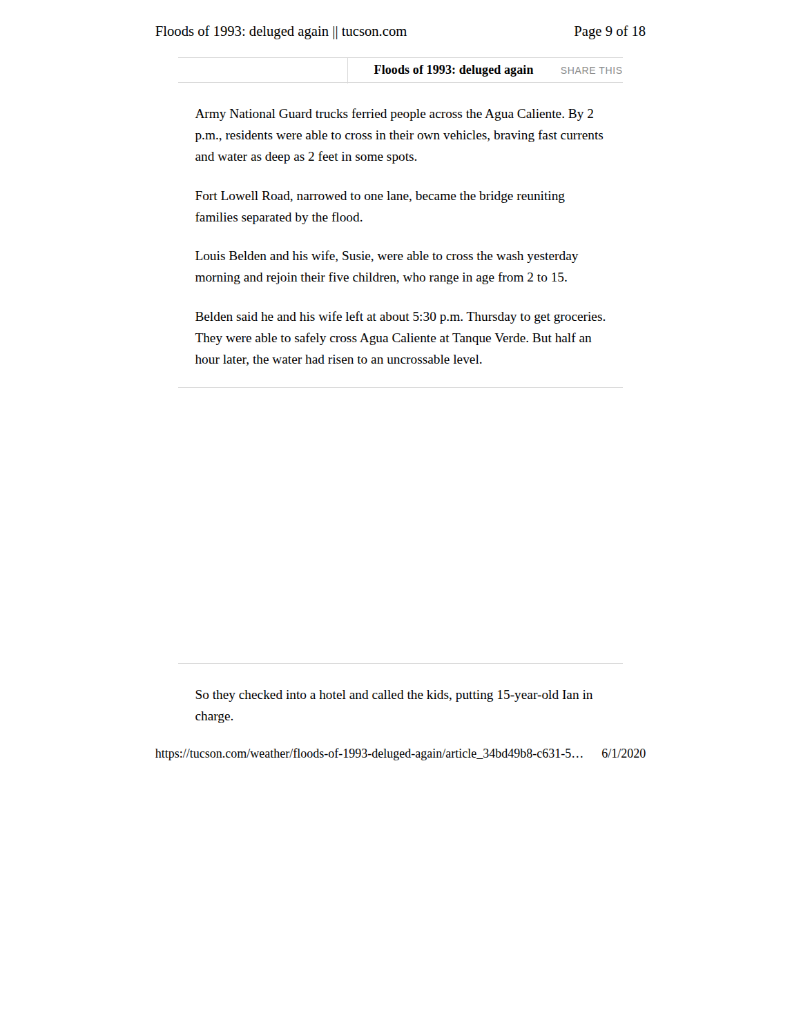Floods of 1993: deluged again || tucson.com
Page 9 of 18
Floods of 1993: deluged again
Share this
Army National Guard trucks ferried people across the Agua Caliente. By 2 p.m., residents were able to cross in their own vehicles, braving fast currents and water as deep as 2 feet in some spots.
Fort Lowell Road, narrowed to one lane, became the bridge reuniting families separated by the flood.
Louis Belden and his wife, Susie, were able to cross the wash yesterday morning and rejoin their five children, who range in age from 2 to 15.
Belden said he and his wife left at about 5:30 p.m. Thursday to get groceries. They were able to safely cross Agua Caliente at Tanque Verde. But half an hour later, the water had risen to an uncrossable level.
So they checked into a hotel and called the kids, putting 15-year-old Ian in charge.
https://tucson.com/weather/floods-of-1993-deluged-again/article_34bd49b8-c631-5e2a-b60...
6/1/2020